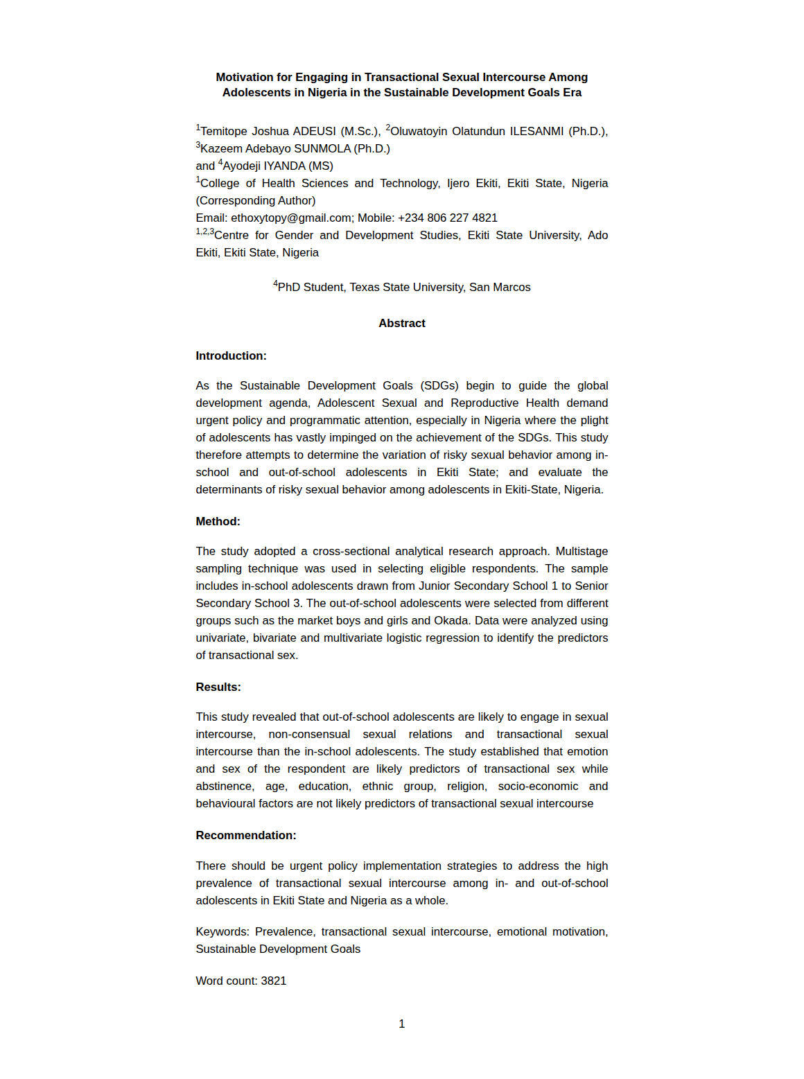Motivation for Engaging in Transactional Sexual Intercourse Among Adolescents in Nigeria in the Sustainable Development Goals Era
1Temitope Joshua ADEUSI (M.Sc.), 2Oluwatoyin Olatundun ILESANMI (Ph.D.), 3Kazeem Adebayo SUNMOLA (Ph.D.)
and 4Ayodeji IYANDA (MS)
1College of Health Sciences and Technology, Ijero Ekiti, Ekiti State, Nigeria (Corresponding Author)
Email: ethoxytopy@gmail.com; Mobile: +234 806 227 4821
1,2,3Centre for Gender and Development Studies, Ekiti State University, Ado Ekiti, Ekiti State, Nigeria
4PhD Student, Texas State University, San Marcos
Abstract
Introduction:
As the Sustainable Development Goals (SDGs) begin to guide the global development agenda, Adolescent Sexual and Reproductive Health demand urgent policy and programmatic attention, especially in Nigeria where the plight of adolescents has vastly impinged on the achievement of the SDGs. This study therefore attempts to determine the variation of risky sexual behavior among in-school and out-of-school adolescents in Ekiti State; and evaluate the determinants of risky sexual behavior among adolescents in Ekiti-State, Nigeria.
Method:
The study adopted a cross-sectional analytical research approach. Multistage sampling technique was used in selecting eligible respondents. The sample includes in-school adolescents drawn from Junior Secondary School 1 to Senior Secondary School 3. The out-of-school adolescents were selected from different groups such as the market boys and girls and Okada. Data were analyzed using univariate, bivariate and multivariate logistic regression to identify the predictors of transactional sex.
Results:
This study revealed that out-of-school adolescents are likely to engage in sexual intercourse, non-consensual sexual relations and transactional sexual intercourse than the in-school adolescents. The study established that emotion and sex of the respondent are likely predictors of transactional sex while abstinence, age, education, ethnic group, religion, socio-economic and behavioural factors are not likely predictors of transactional sexual intercourse
Recommendation:
There should be urgent policy implementation strategies to address the high prevalence of transactional sexual intercourse among in- and out-of-school adolescents in Ekiti State and Nigeria as a whole.
Keywords: Prevalence, transactional sexual intercourse, emotional motivation, Sustainable Development Goals
Word count: 3821
1